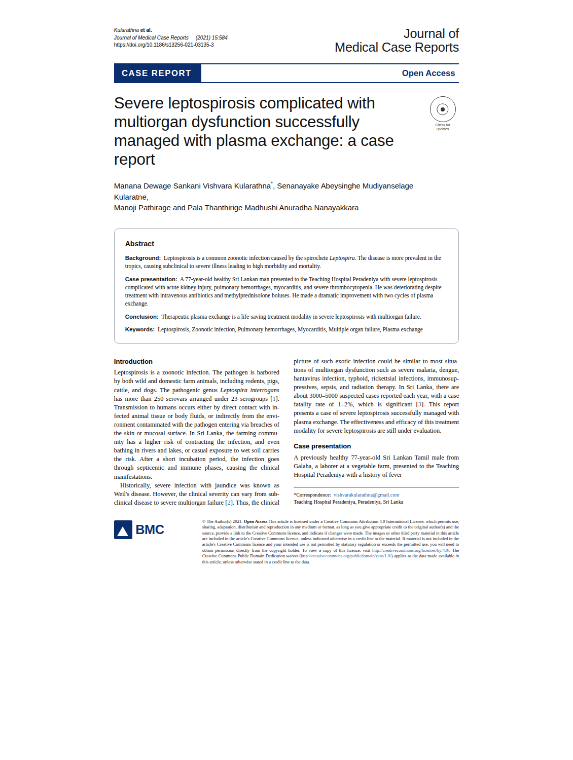Kularathna et al.
Journal of Medical Case Reports (2021) 15:584
https://doi.org/10.1186/s13256-021-03135-3
Journal of
Medical Case Reports
CASE REPORT
Open Access
Severe leptospirosis complicated with multiorgan dysfunction successfully managed with plasma exchange: a case report
Check for
updates
Manana Dewage Sankani Vishvara Kularathna*, Senanayake Abeysinghe Mudiyanselage Kularatne,
Manoji Pathirage and Pala Thanthirige Madhushi Anuradha Nanayakkara
Abstract
Background: Leptospirosis is a common zoonotic infection caused by the spirochete Leptospira. The disease is more prevalent in the tropics, causing subclinical to severe illness leading to high morbidity and mortality.
Case presentation: A 77-year-old healthy Sri Lankan man presented to the Teaching Hospital Peradeniya with severe leptospirosis complicated with acute kidney injury, pulmonary hemorrhages, myocarditis, and severe thrombocytopenia. He was deteriorating despite treatment with intravenous antibiotics and methylprednisolone boluses. He made a dramatic improvement with two cycles of plasma exchange.
Conclusion: Therapeutic plasma exchange is a life-saving treatment modality in severe leptospirosis with multiorgan failure.
Keywords: Leptospirosis, Zoonotic infection, Pulmonary hemorrhages, Myocarditis, Multiple organ failure, Plasma exchange
Introduction
Leptospirosis is a zoonotic infection. The pathogen is harbored by both wild and domestic farm animals, including rodents, pigs, cattle, and dogs. The pathogenic genus Leptospira interrogans has more than 250 serovars arranged under 23 serogroups [1]. Transmission to humans occurs either by direct contact with infected animal tissue or body fluids, or indirectly from the environment contaminated with the pathogen entering via breaches of the skin or mucosal surface. In Sri Lanka, the farming community has a higher risk of contracting the infection, and even bathing in rivers and lakes, or casual exposure to wet soil carries the risk. After a short incubation period, the infection goes through septicemic and immune phases, causing the clinical manifestations.
Historically, severe infection with jaundice was known as Weil's disease. However, the clinical severity can vary from subclinical disease to severe multiorgan failure [2]. Thus, the clinical picture of such exotic infection could be similar to most situations of multiorgan dysfunction such as severe malaria, dengue, hantavirus infection, typhoid, rickettsial infections, immunosuppressives, sepsis, and radiation therapy. In Sri Lanka, there are about 3000–5000 suspected cases reported each year, with a case fatality rate of 1–2%, which is significant [3]. This report presents a case of severe leptospirosis successfully managed with plasma exchange. The effectiveness and efficacy of this treatment modality for severe leptospirosis are still under evaluation.
Case presentation
A previously healthy 77-year-old Sri Lankan Tamil male from Galaha, a laborer at a vegetable farm, presented to the Teaching Hospital Peradeniya with a history of fever
*Correspondence: vishvarakularathna@gmail.com
Teaching Hospital Peradeniya, Peradeniya, Sri Lanka
BMC
© The Author(s) 2021. Open Access This article is licensed under a Creative Commons Attribution 4.0 International License, which permits use, sharing, adaptation, distribution and reproduction in any medium or format, as long as you give appropriate credit to the original author(s) and the source, provide a link to the Creative Commons licence, and indicate if changes were made. The images or other third party material in this article are included in the article's Creative Commons licence, unless indicated otherwise in a credit line to the material. If material is not included in the article's Creative Commons licence and your intended use is not permitted by statutory regulation or exceeds the permitted use, you will need to obtain permission directly from the copyright holder. To view a copy of this licence, visit http://creativecommons.org/licenses/by/4.0/. The Creative Commons Public Domain Dedication waiver (http://creativecommons.org/publicdomain/zero/1.0/) applies to the data made available in this article, unless otherwise stated in a credit line to the data.